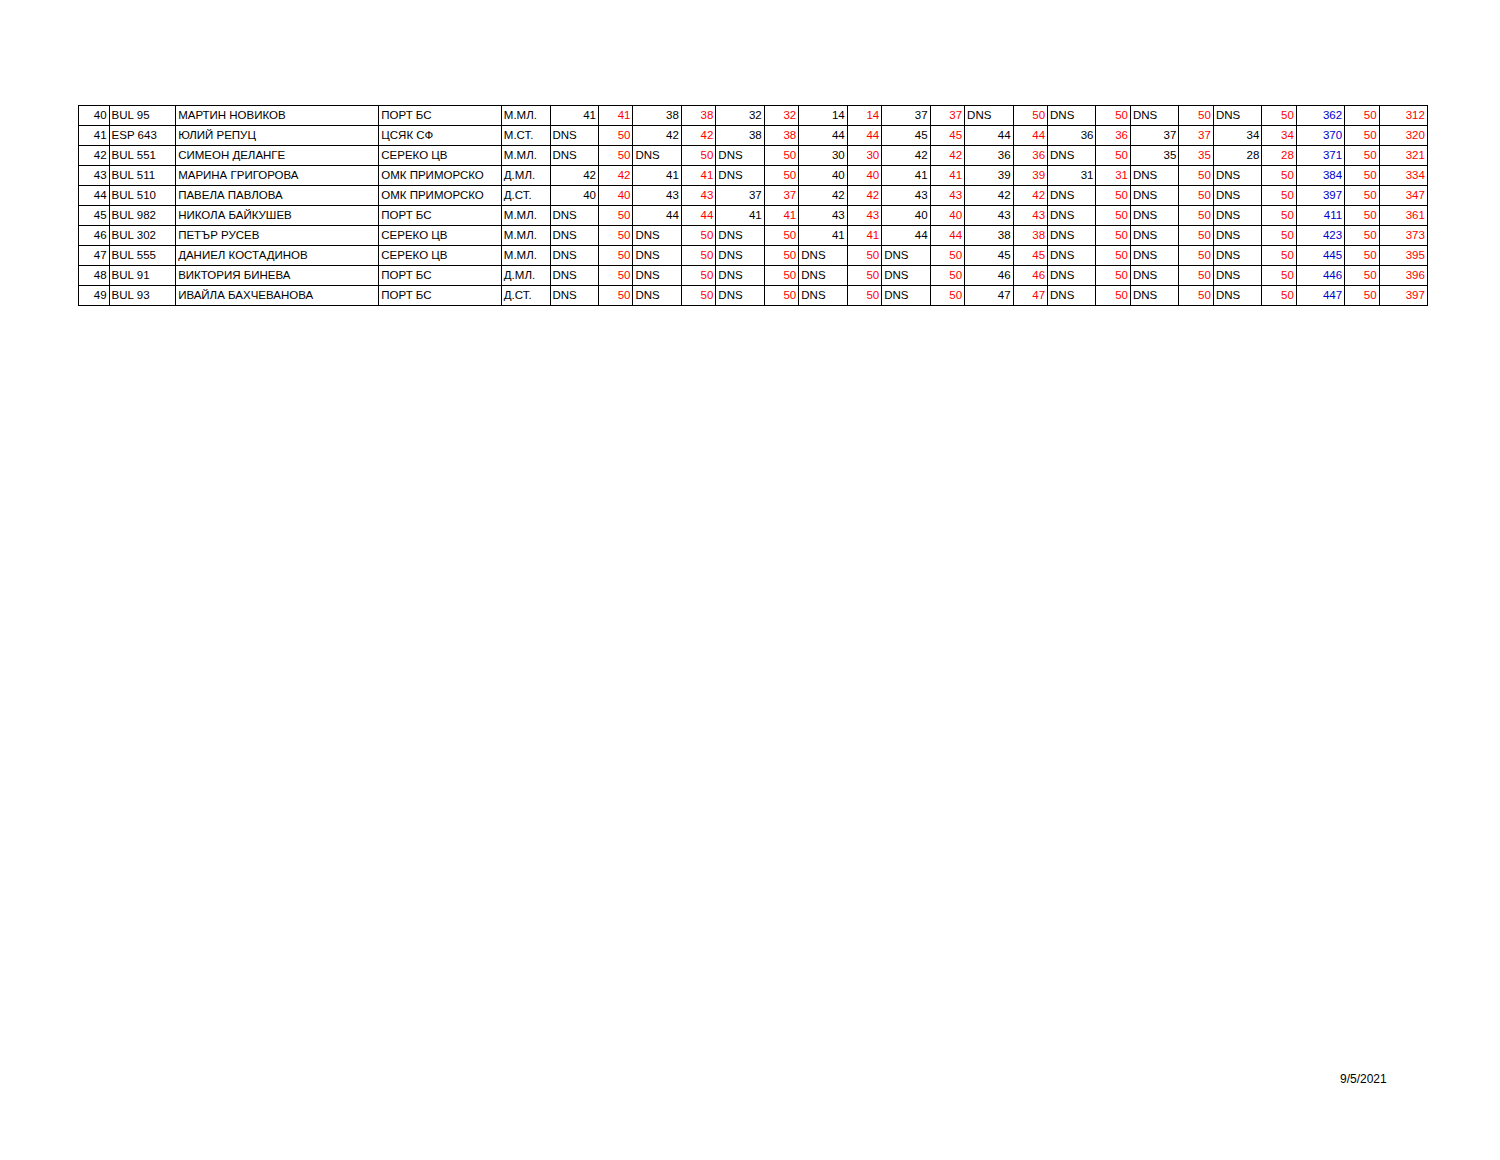| 40 | BUL 95 | МАРТИН НОВИКОВ | ПОРТ БС | М.МЛ. | 41 | 41 | 38 | 38 | 32 | 32 | 14 | 14 | 37 | 37 | DNS | 50 | DNS | 50 | DNS | 50 | DNS | 50 | 362 | 50 | 312 |
| 41 | ESP 643 | ЮЛИЙ РЕПУЦ | ЦСЯК СФ | М.СТ. | DNS | 50 | 42 | 42 | 38 | 38 | 44 | 44 | 45 | 45 | 44 | 44 | 36 | 36 | 37 | 37 | 34 | 34 | 370 | 50 | 320 |
| 42 | BUL 551 | СИМЕОН ДЕЛАНГЕ | СЕРЕКО ЦВ | М.МЛ. | DNS | 50 | DNS | 50 | DNS | 50 | 30 | 30 | 42 | 42 | 36 | 36 | DNS | 50 | 35 | 35 | 28 | 28 | 371 | 50 | 321 |
| 43 | BUL 511 | МАРИНА ГРИГОРОВА | ОМК ПРИМОРСКО | Д.МЛ. | 42 | 42 | 41 | 41 | DNS | 50 | 40 | 40 | 41 | 41 | 39 | 39 | 31 | 31 | DNS | 50 | DNS | 50 | 384 | 50 | 334 |
| 44 | BUL 510 | ПАВЕЛА ПАВЛОВА | ОМК ПРИМОРСКО | Д.СТ. | 40 | 40 | 43 | 43 | 37 | 37 | 42 | 42 | 43 | 43 | 42 | 42 | DNS | 50 | DNS | 50 | DNS | 50 | 397 | 50 | 347 |
| 45 | BUL 982 | НИКОЛА БАЙКУШЕВ | ПОРТ БС | М.МЛ. | DNS | 50 | 44 | 44 | 41 | 41 | 43 | 43 | 40 | 40 | 43 | 43 | DNS | 50 | DNS | 50 | DNS | 50 | 411 | 50 | 361 |
| 46 | BUL 302 | ПЕТЪР РУСЕВ | СЕРЕКО ЦВ | М.МЛ. | DNS | 50 | DNS | 50 | DNS | 50 | 41 | 41 | 44 | 44 | 38 | 38 | DNS | 50 | DNS | 50 | DNS | 50 | 423 | 50 | 373 |
| 47 | BUL 555 | ДАНИЕЛ КОСТАДИНОВ | СЕРЕКО ЦВ | М.МЛ. | DNS | 50 | DNS | 50 | DNS | 50 | DNS | 50 | DNS | 50 | 45 | 45 | DNS | 50 | DNS | 50 | DNS | 50 | 445 | 50 | 395 |
| 48 | BUL 91 | ВИКТОРИЯ БИНЕВА | ПОРТ БС | Д.МЛ. | DNS | 50 | DNS | 50 | DNS | 50 | DNS | 50 | DNS | 50 | 46 | 46 | DNS | 50 | DNS | 50 | DNS | 50 | 446 | 50 | 396 |
| 49 | BUL 93 | ИВАЙЛА БАХЧЕВАНОВА | ПОРТ БС | Д.СТ. | DNS | 50 | DNS | 50 | DNS | 50 | DNS | 50 | DNS | 50 | 47 | 47 | DNS | 50 | DNS | 50 | DNS | 50 | 447 | 50 | 397 |
9/5/2021